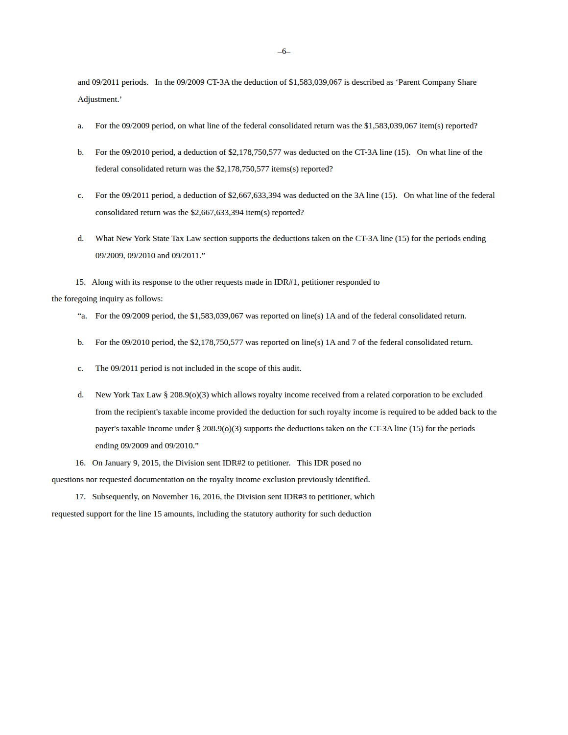–6–
and 09/2011 periods. In the 09/2009 CT-3A the deduction of $1,583,039,067 is described as ‘Parent Company Share Adjustment.’
a. For the 09/2009 period, on what line of the federal consolidated return was the $1,583,039,067 item(s) reported?
b. For the 09/2010 period, a deduction of $2,178,750,577 was deducted on the CT-3A line (15). On what line of the federal consolidated return was the $2,178,750,577 items(s) reported?
c. For the 09/2011 period, a deduction of $2,667,633,394 was deducted on the 3A line (15). On what line of the federal consolidated return was the $2,667,633,394 item(s) reported?
d. What New York State Tax Law section supports the deductions taken on the CT-3A line (15) for the periods ending 09/2009, 09/2010 and 09/2011.”
15. Along with its response to the other requests made in IDR#1, petitioner responded to
the foregoing inquiry as follows:
“a. For the 09/2009 period, the $1,583,039,067 was reported on line(s) 1A and of the federal consolidated return.
b. For the 09/2010 period, the $2,178,750,577 was reported on line(s) 1A and 7 of the federal consolidated return.
c. The 09/2011 period is not included in the scope of this audit.
d. New York Tax Law § 208.9(o)(3) which allows royalty income received from a related corporation to be excluded from the recipient's taxable income provided the deduction for such royalty income is required to be added back to the payer's taxable income under § 208.9(o)(3) supports the deductions taken on the CT-3A line (15) for the periods ending 09/2009 and 09/2010.”
16. On January 9, 2015, the Division sent IDR#2 to petitioner. This IDR posed no
questions nor requested documentation on the royalty income exclusion previously identified.
17. Subsequently, on November 16, 2016, the Division sent IDR#3 to petitioner, which
requested support for the line 15 amounts, including the statutory authority for such deduction